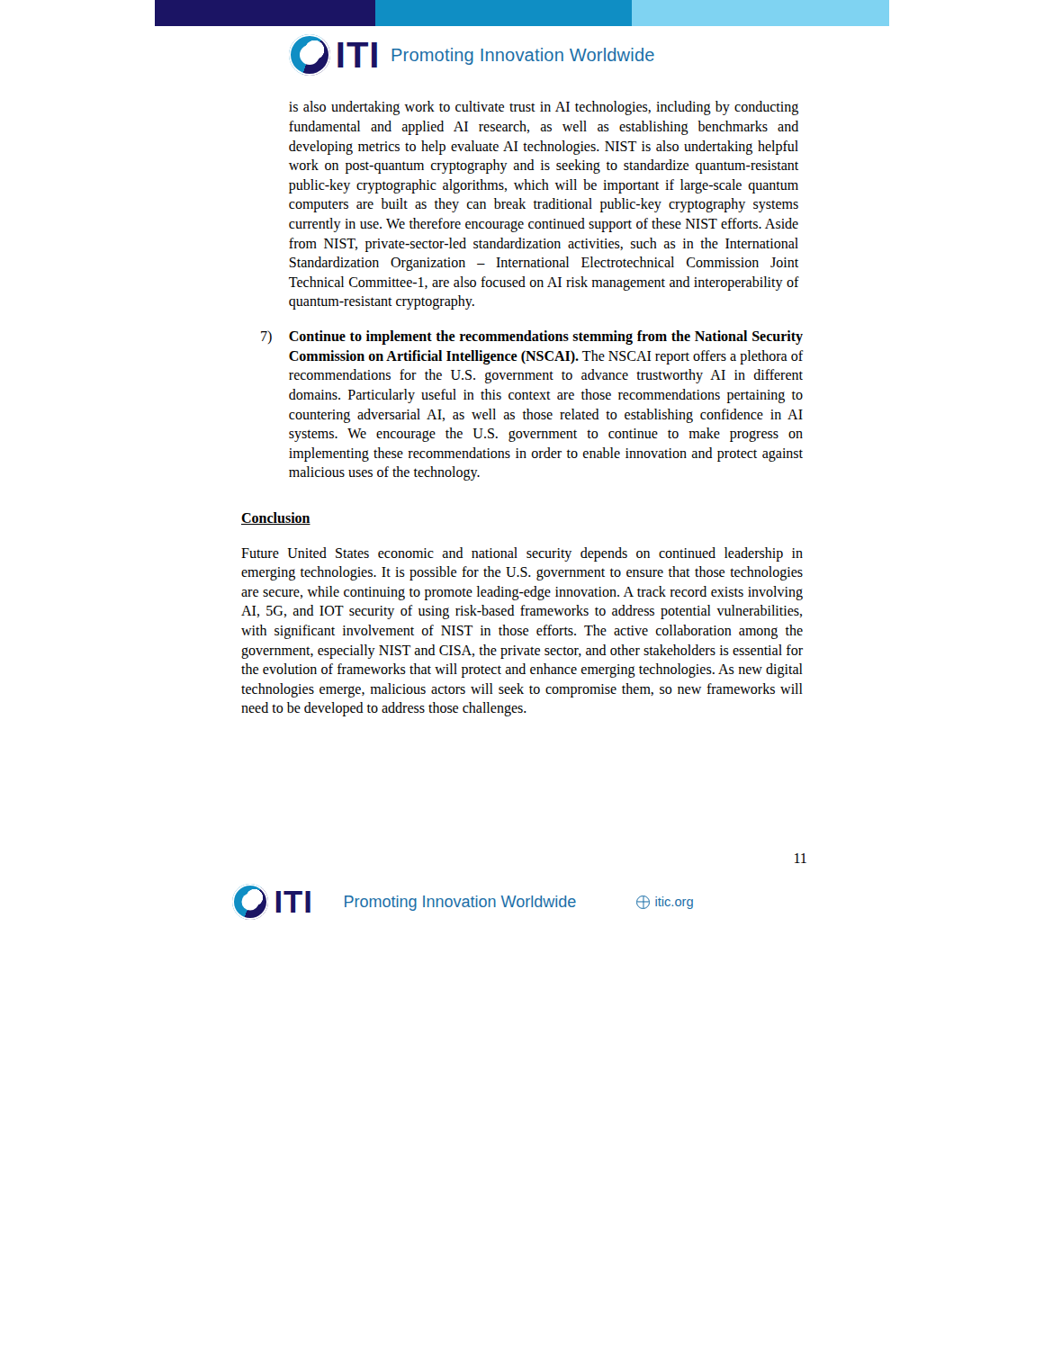ITI Promoting Innovation Worldwide
is also undertaking work to cultivate trust in AI technologies, including by conducting fundamental and applied AI research, as well as establishing benchmarks and developing metrics to help evaluate AI technologies. NIST is also undertaking helpful work on post-quantum cryptography and is seeking to standardize quantum-resistant public-key cryptographic algorithms, which will be important if large-scale quantum computers are built as they can break traditional public-key cryptography systems currently in use. We therefore encourage continued support of these NIST efforts. Aside from NIST, private-sector-led standardization activities, such as in the International Standardization Organization – International Electrotechnical Commission Joint Technical Committee-1, are also focused on AI risk management and interoperability of quantum-resistant cryptography.
7)
Continue to implement the recommendations stemming from the National Security Commission on Artificial Intelligence (NSCAI). The NSCAI report offers a plethora of recommendations for the U.S. government to advance trustworthy AI in different domains. Particularly useful in this context are those recommendations pertaining to countering adversarial AI, as well as those related to establishing confidence in AI systems. We encourage the U.S. government to continue to make progress on implementing these recommendations in order to enable innovation and protect against malicious uses of the technology.
Conclusion
Future United States economic and national security depends on continued leadership in emerging technologies. It is possible for the U.S. government to ensure that those technologies are secure, while continuing to promote leading-edge innovation. A track record exists involving AI, 5G, and IOT security of using risk-based frameworks to address potential vulnerabilities, with significant involvement of NIST in those efforts. The active collaboration among the government, especially NIST and CISA, the private sector, and other stakeholders is essential for the evolution of frameworks that will protect and enhance emerging technologies. As new digital technologies emerge, malicious actors will seek to compromise them, so new frameworks will need to be developed to address those challenges.
11
ITI Promoting Innovation Worldwide itic.org